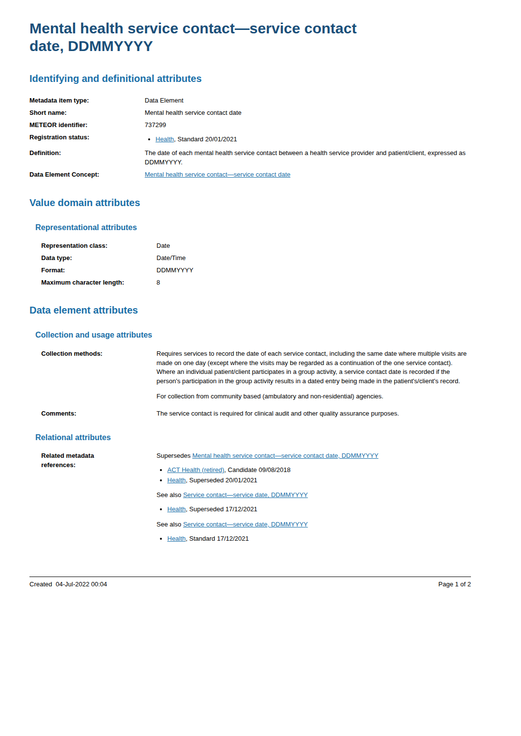Mental health service contact—service contact
date, DDMMYYYY
Identifying and definitional attributes
| Metadata item type: | Data Element |
| Short name: | Mental health service contact date |
| METEOR identifier: | 737299 |
| Registration status: | Health , Standard 20/01/2021 |
| Definition: | The date of each mental health service contact between a health service provider and patient/client, expressed as DDMMYYYY. |
| Data Element Concept: | Mental health service contact—service contact date |
Value domain attributes
Representational attributes
| Representation class: | Date |
| Data type: | Date/Time |
| Format: | DDMMYYYY |
| Maximum character length: | 8 |
Data element attributes
Collection and usage attributes
| Collection methods: | Requires services to record the date of each service contact, including the same date where multiple visits are made on one day (except where the visits may be regarded as a continuation of the one service contact). Where an individual patient/client participates in a group activity, a service contact date is recorded if the person's participation in the group activity results in a dated entry being made in the patient's/client's record. For collection from community based (ambulatory and non-residential) agencies. |
| Comments: | The service contact is required for clinical audit and other quality assurance purposes. |
Relational attributes
| Related metadata references: | Supersedes Mental health service contact—service contact date, DDMMYYYY ACT Health (retired) , Candidate 09/08/2018 Health , Superseded 20/01/2021 See also Service contact—service date, DDMMYYYY Health , Superseded 17/12/2021 See also Service contact—service date, DDMMYYYY Health , Standard 17/12/2021 |
Created 04-Jul-2022 00:04 Page 1 of 2